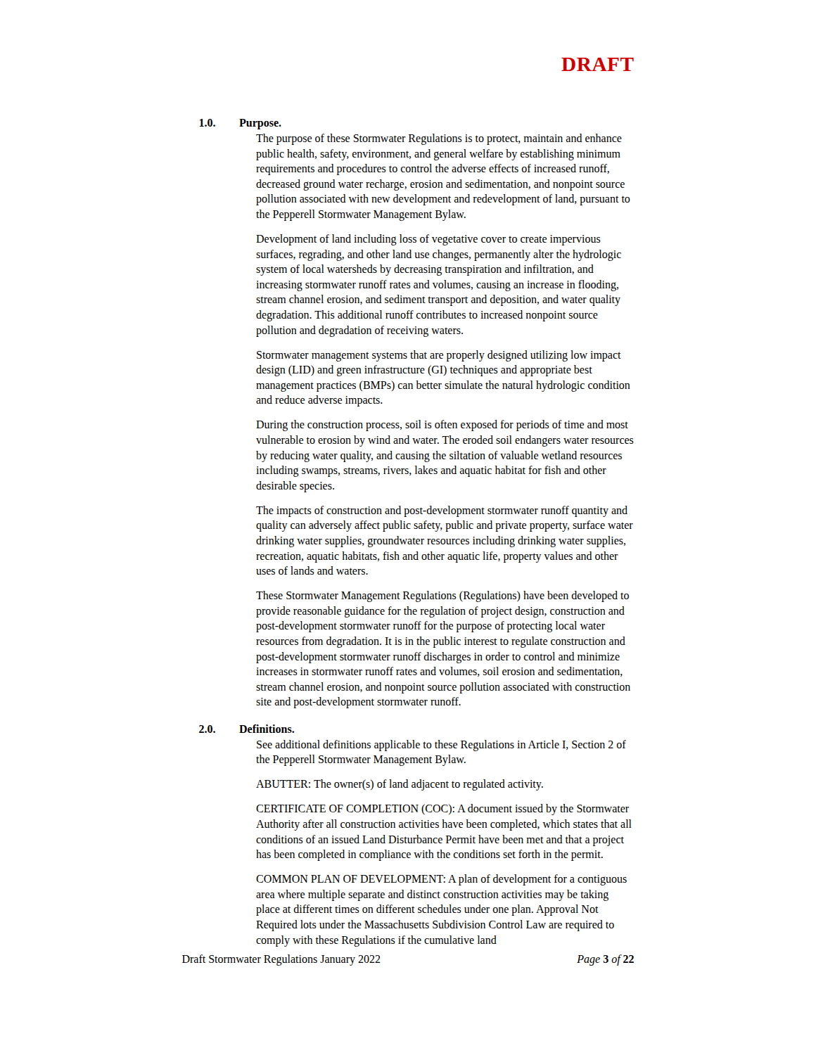DRAFT
1.0.
Purpose.
The purpose of these Stormwater Regulations is to protect, maintain and enhance public health, safety, environment, and general welfare by establishing minimum requirements and procedures to control the adverse effects of increased runoff, decreased ground water recharge, erosion and sedimentation, and nonpoint source pollution associated with new development and redevelopment of land, pursuant to the Pepperell Stormwater Management Bylaw.
Development of land including loss of vegetative cover to create impervious surfaces, regrading, and other land use changes, permanently alter the hydrologic system of local watersheds by decreasing transpiration and infiltration, and increasing stormwater runoff rates and volumes, causing an increase in flooding, stream channel erosion, and sediment transport and deposition, and water quality degradation. This additional runoff contributes to increased nonpoint source pollution and degradation of receiving waters.
Stormwater management systems that are properly designed utilizing low impact design (LID) and green infrastructure (GI) techniques and appropriate best management practices (BMPs) can better simulate the natural hydrologic condition and reduce adverse impacts.
During the construction process, soil is often exposed for periods of time and most vulnerable to erosion by wind and water. The eroded soil endangers water resources by reducing water quality, and causing the siltation of valuable wetland resources including swamps, streams, rivers, lakes and aquatic habitat for fish and other desirable species.
The impacts of construction and post-development stormwater runoff quantity and quality can adversely affect public safety, public and private property, surface water drinking water supplies, groundwater resources including drinking water supplies, recreation, aquatic habitats, fish and other aquatic life, property values and other uses of lands and waters.
These Stormwater Management Regulations (Regulations) have been developed to provide reasonable guidance for the regulation of project design, construction and post-development stormwater runoff for the purpose of protecting local water resources from degradation. It is in the public interest to regulate construction and post-development stormwater runoff discharges in order to control and minimize increases in stormwater runoff rates and volumes, soil erosion and sedimentation, stream channel erosion, and nonpoint source pollution associated with construction site and post-development stormwater runoff.
2.0.
Definitions.
See additional definitions applicable to these Regulations in Article I, Section 2 of the Pepperell Stormwater Management Bylaw.
ABUTTER: The owner(s) of land adjacent to regulated activity.
CERTIFICATE OF COMPLETION (COC): A document issued by the Stormwater Authority after all construction activities have been completed, which states that all conditions of an issued Land Disturbance Permit have been met and that a project has been completed in compliance with the conditions set forth in the permit.
COMMON PLAN OF DEVELOPMENT: A plan of development for a contiguous area where multiple separate and distinct construction activities may be taking place at different times on different schedules under one plan. Approval Not Required lots under the Massachusetts Subdivision Control Law are required to comply with these Regulations if the cumulative land
Draft Stormwater Regulations January 2022
Page 3 of 22